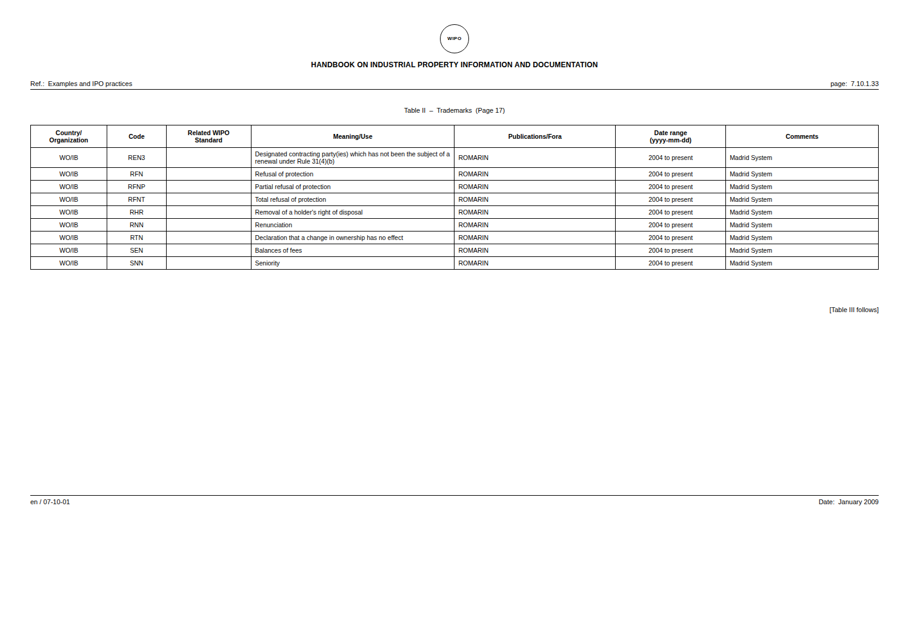WIPO
HANDBOOK ON INDUSTRIAL PROPERTY INFORMATION AND DOCUMENTATION
Ref.: Examples and IPO practices page: 7.10.1.33
Table II – Trademarks (Page 17)
| Country/ Organization | Code | Related WIPO Standard | Meaning/Use | Publications/Fora | Date range (yyyy-mm-dd) | Comments |
| --- | --- | --- | --- | --- | --- | --- |
| WO/IB | REN3 | | Designated contracting party(ies) which has not been the subject of a renewal under Rule 31(4)(b) | ROMARIN | 2004 to present | Madrid System |
| WO/IB | RFN | | Refusal of protection | ROMARIN | 2004 to present | Madrid System |
| WO/IB | RFNP | | Partial refusal of protection | ROMARIN | 2004 to present | Madrid System |
| WO/IB | RFNT | | Total refusal of protection | ROMARIN | 2004 to present | Madrid System |
| WO/IB | RHR | | Removal of a holder's right of disposal | ROMARIN | 2004 to present | Madrid System |
| WO/IB | RNN | | Renunciation | ROMARIN | 2004 to present | Madrid System |
| WO/IB | RTN | | Declaration that a change in ownership has no effect | ROMARIN | 2004 to present | Madrid System |
| WO/IB | SEN | | Balances of fees | ROMARIN | 2004 to present | Madrid System |
| WO/IB | SNN | | Seniority | ROMARIN | 2004 to present | Madrid System |
[Table III follows]
en / 07-10-01 Date: January 2009